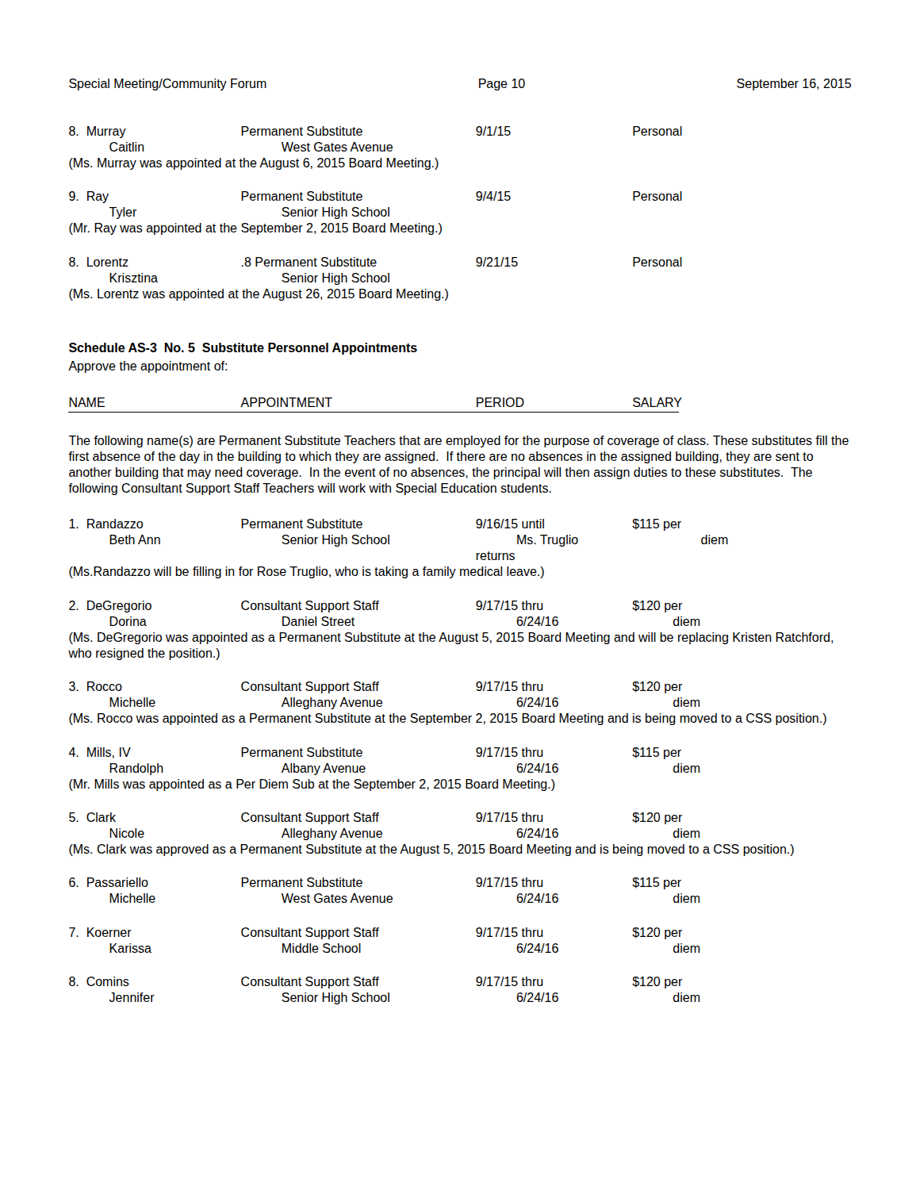Special Meeting/Community Forum
Page 10
September 16, 2015
8. Murray
Permanent Substitute
9/1/15
Personal
Caitlin
West Gates Avenue
(Ms. Murray was appointed at the August 6, 2015 Board Meeting.)
9. Ray
Permanent Substitute
9/4/15
Personal
Tyler
Senior High School
(Mr. Ray was appointed at the September 2, 2015 Board Meeting.)
8. Lorentz
.8 Permanent Substitute
9/21/15
Personal
Krisztina
Senior High School
(Ms. Lorentz was appointed at the August 26, 2015 Board Meeting.)
Schedule AS-3 No. 5 Substitute Personnel Appointments
Approve the appointment of:
NAME
APPOINTMENT
PERIOD
SALARY
The following name(s) are Permanent Substitute Teachers that are employed for the purpose of coverage of class. These substitutes fill the first absence of the day in the building to which they are assigned. If there are no absences in the assigned building, they are sent to another building that may need coverage. In the event of no absences, the principal will then assign duties to these substitutes. The following Consultant Support Staff Teachers will work with Special Education students.
1. Randazzo
Permanent Substitute
9/16/15 until
$115 per
Beth Ann
Senior High School
Ms. Truglio
diem
returns
(Ms.Randazzo will be filling in for Rose Truglio, who is taking a family medical leave.)
2. DeGregorio
Consultant Support Staff
9/17/15 thru
$120 per
Dorina
Daniel Street
6/24/16
diem
(Ms. DeGregorio was appointed as a Permanent Substitute at the August 5, 2015 Board Meeting and will be replacing Kristen Ratchford, who resigned the position.)
3. Rocco
Consultant Support Staff
9/17/15 thru
$120 per
Michelle
Alleghany Avenue
6/24/16
diem
(Ms. Rocco was appointed as a Permanent Substitute at the September 2, 2015 Board Meeting and is being moved to a CSS position.)
4. Mills, IV
Permanent Substitute
9/17/15 thru
$115 per
Randolph
Albany Avenue
6/24/16
diem
(Mr. Mills was appointed as a Per Diem Sub at the September 2, 2015 Board Meeting.)
5. Clark
Consultant Support Staff
9/17/15 thru
$120 per
Nicole
Alleghany Avenue
6/24/16
diem
(Ms. Clark was approved as a Permanent Substitute at the August 5, 2015 Board Meeting and is being moved to a CSS position.)
6. Passariello
Permanent Substitute
9/17/15 thru
$115 per
Michelle
West Gates Avenue
6/24/16
diem
7. Koerner
Consultant Support Staff
9/17/15 thru
$120 per
Karissa
Middle School
6/24/16
diem
8. Comins
Consultant Support Staff
9/17/15 thru
$120 per
Jennifer
Senior High School
6/24/16
diem